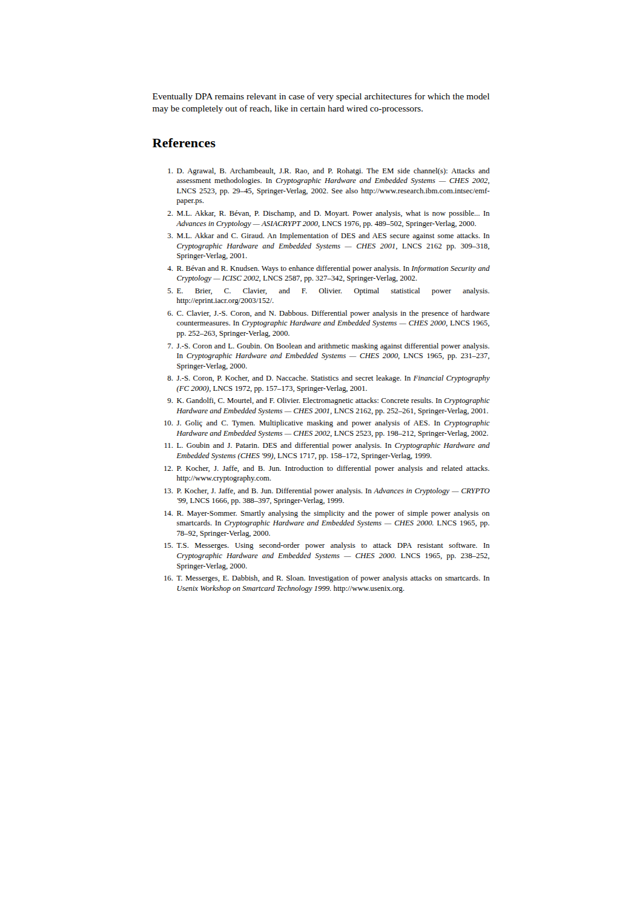Eventually DPA remains relevant in case of very special architectures for which the model may be completely out of reach, like in certain hard wired co-processors.
References
D. Agrawal, B. Archambeault, J.R. Rao, and P. Rohatgi. The EM side channel(s): Attacks and assessment methodologies. In Cryptographic Hardware and Embedded Systems — CHES 2002, LNCS 2523, pp. 29–45, Springer-Verlag, 2002. See also http://www.research.ibm.com.intsec/emf-paper.ps.
M.L. Akkar, R. Bévan, P. Dischamp, and D. Moyart. Power analysis, what is now possible... In Advances in Cryptology — ASIACRYPT 2000, LNCS 1976, pp. 489–502, Springer-Verlag, 2000.
M.L. Akkar and C. Giraud. An Implementation of DES and AES secure against some attacks. In Cryptographic Hardware and Embedded Systems — CHES 2001, LNCS 2162 pp. 309–318, Springer-Verlag, 2001.
R. Bévan and R. Knudsen. Ways to enhance differential power analysis. In Information Security and Cryptology — ICISC 2002, LNCS 2587, pp. 327–342, Springer-Verlag, 2002.
E. Brier, C. Clavier, and F. Olivier. Optimal statistical power analysis. http://eprint.iacr.org/2003/152/.
C. Clavier, J.-S. Coron, and N. Dabbous. Differential power analysis in the presence of hardware countermeasures. In Cryptographic Hardware and Embedded Systems — CHES 2000, LNCS 1965, pp. 252–263, Springer-Verlag, 2000.
J.-S. Coron and L. Goubin. On Boolean and arithmetic masking against differential power analysis. In Cryptographic Hardware and Embedded Systems — CHES 2000, LNCS 1965, pp. 231–237, Springer-Verlag, 2000.
J.-S. Coron, P. Kocher, and D. Naccache. Statistics and secret leakage. In Financial Cryptography (FC 2000), LNCS 1972, pp. 157–173, Springer-Verlag, 2001.
K. Gandolfi, C. Mourtel, and F. Olivier. Electromagnetic attacks: Concrete results. In Cryptographic Hardware and Embedded Systems — CHES 2001, LNCS 2162, pp. 252–261, Springer-Verlag, 2001.
J. Goliç and C. Tymen. Multiplicative masking and power analysis of AES. In Cryptographic Hardware and Embedded Systems — CHES 2002, LNCS 2523, pp. 198–212, Springer-Verlag, 2002.
L. Goubin and J. Patarin. DES and differential power analysis. In Cryptographic Hardware and Embedded Systems (CHES '99), LNCS 1717, pp. 158–172, Springer-Verlag, 1999.
P. Kocher, J. Jaffe, and B. Jun. Introduction to differential power analysis and related attacks. http://www.cryptography.com.
P. Kocher, J. Jaffe, and B. Jun. Differential power analysis. In Advances in Cryptology — CRYPTO '99, LNCS 1666, pp. 388–397, Springer-Verlag, 1999.
R. Mayer-Sommer. Smartly analysing the simplicity and the power of simple power analysis on smartcards. In Cryptographic Hardware and Embedded Systems — CHES 2000. LNCS 1965, pp. 78–92, Springer-Verlag, 2000.
T.S. Messerges. Using second-order power analysis to attack DPA resistant software. In Cryptographic Hardware and Embedded Systems — CHES 2000. LNCS 1965, pp. 238–252, Springer-Verlag, 2000.
T. Messerges, E. Dabbish, and R. Sloan. Investigation of power analysis attacks on smartcards. In Usenix Workshop on Smartcard Technology 1999. http://www.usenix.org.